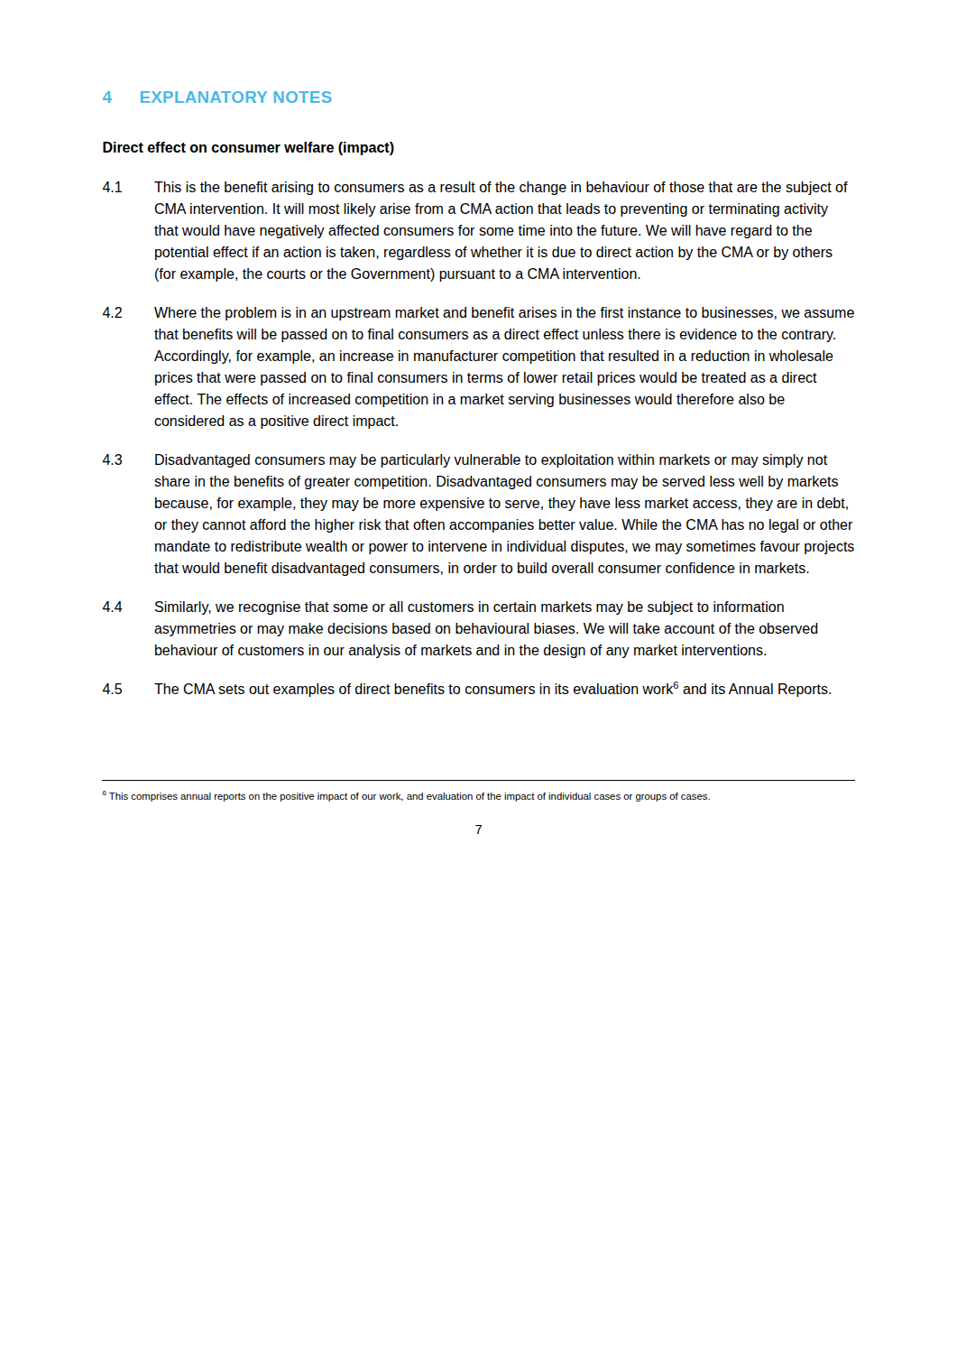4 EXPLANATORY NOTES
Direct effect on consumer welfare (impact)
4.1
This is the benefit arising to consumers as a result of the change in behaviour of those that are the subject of CMA intervention. It will most likely arise from a CMA action that leads to preventing or terminating activity that would have negatively affected consumers for some time into the future. We will have regard to the potential effect if an action is taken, regardless of whether it is due to direct action by the CMA or by others (for example, the courts or the Government) pursuant to a CMA intervention.
4.2
Where the problem is in an upstream market and benefit arises in the first instance to businesses, we assume that benefits will be passed on to final consumers as a direct effect unless there is evidence to the contrary. Accordingly, for example, an increase in manufacturer competition that resulted in a reduction in wholesale prices that were passed on to final consumers in terms of lower retail prices would be treated as a direct effect. The effects of increased competition in a market serving businesses would therefore also be considered as a positive direct impact.
4.3
Disadvantaged consumers may be particularly vulnerable to exploitation within markets or may simply not share in the benefits of greater competition. Disadvantaged consumers may be served less well by markets because, for example, they may be more expensive to serve, they have less market access, they are in debt, or they cannot afford the higher risk that often accompanies better value. While the CMA has no legal or other mandate to redistribute wealth or power to intervene in individual disputes, we may sometimes favour projects that would benefit disadvantaged consumers, in order to build overall consumer confidence in markets.
4.4
Similarly, we recognise that some or all customers in certain markets may be subject to information asymmetries or may make decisions based on behavioural biases. We will take account of the observed behaviour of customers in our analysis of markets and in the design of any market interventions.
4.5
The CMA sets out examples of direct benefits to consumers in its evaluation work6 and its Annual Reports.
6 This comprises annual reports on the positive impact of our work, and evaluation of the impact of individual cases or groups of cases.
7